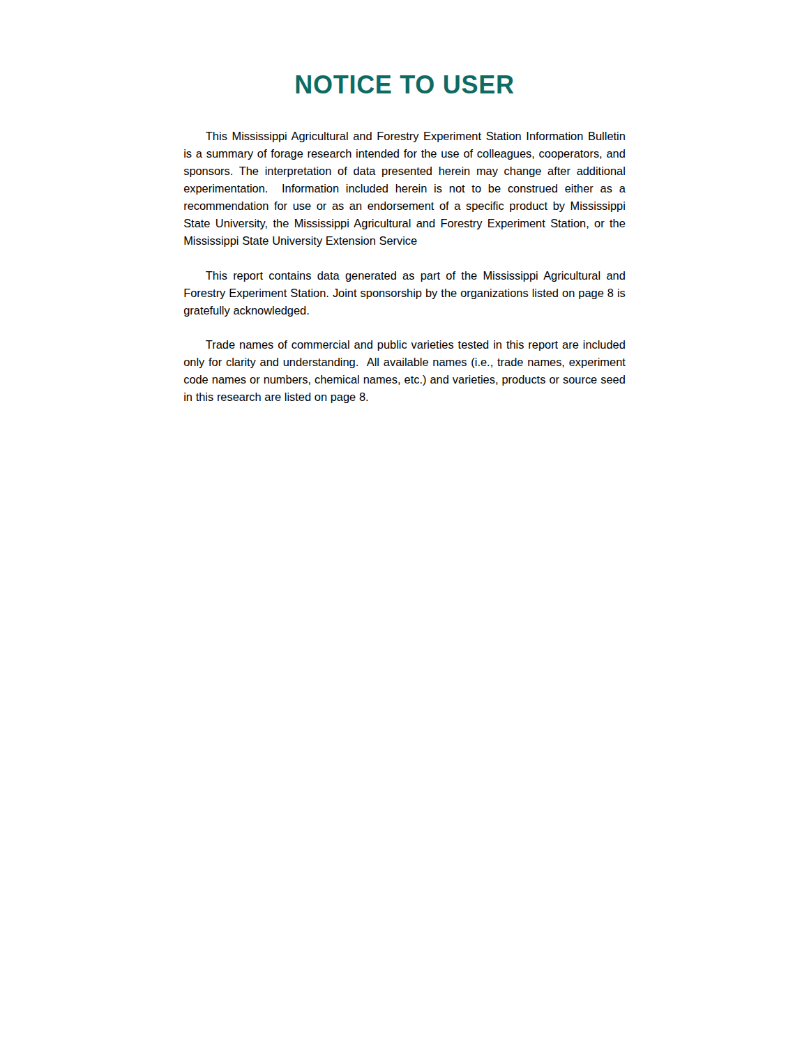NOTICE TO USER
This Mississippi Agricultural and Forestry Experiment Station Information Bulletin is a summary of forage research intended for the use of colleagues, cooperators, and sponsors. The interpretation of data presented herein may change after additional experimentation. Information included herein is not to be construed either as a recommendation for use or as an endorsement of a specific product by Mississippi State University, the Mississippi Agricultural and Forestry Experiment Station, or the Mississippi State University Extension Service
This report contains data generated as part of the Mississippi Agricultural and Forestry Experiment Station. Joint sponsorship by the organizations listed on page 8 is gratefully acknowledged.
Trade names of commercial and public varieties tested in this report are included only for clarity and understanding. All available names (i.e., trade names, experiment code names or numbers, chemical names, etc.) and varieties, products or source seed in this research are listed on page 8.